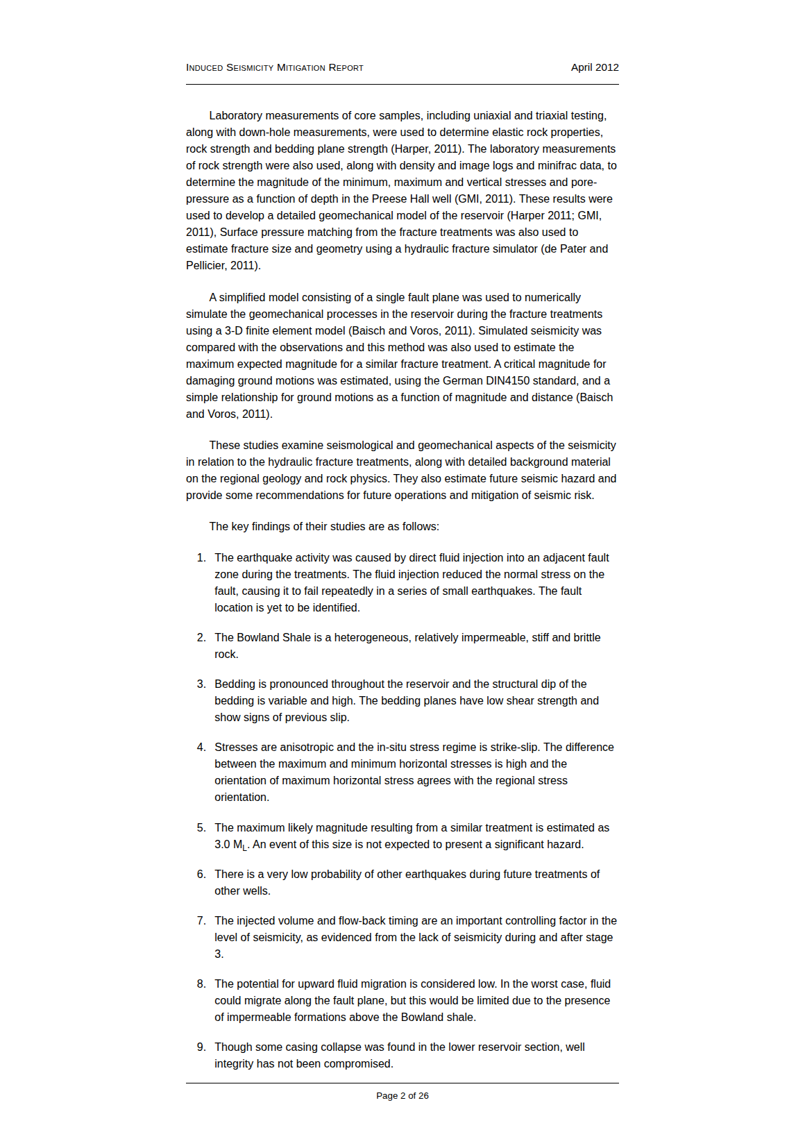Induced Seismicity Mitigation Report
April 2012
Laboratory measurements of core samples, including uniaxial and triaxial testing, along with down-hole measurements, were used to determine elastic rock properties, rock strength and bedding plane strength (Harper, 2011). The laboratory measurements of rock strength were also used, along with density and image logs and minifrac data, to determine the magnitude of the minimum, maximum and vertical stresses and pore-pressure as a function of depth in the Preese Hall well (GMI, 2011). These results were used to develop a detailed geomechanical model of the reservoir (Harper 2011; GMI, 2011), Surface pressure matching from the fracture treatments was also used to estimate fracture size and geometry using a hydraulic fracture simulator (de Pater and Pellicier, 2011).
A simplified model consisting of a single fault plane was used to numerically simulate the geomechanical processes in the reservoir during the fracture treatments using a 3-D finite element model (Baisch and Voros, 2011). Simulated seismicity was compared with the observations and this method was also used to estimate the maximum expected magnitude for a similar fracture treatment. A critical magnitude for damaging ground motions was estimated, using the German DIN4150 standard, and a simple relationship for ground motions as a function of magnitude and distance (Baisch and Voros, 2011).
These studies examine seismological and geomechanical aspects of the seismicity in relation to the hydraulic fracture treatments, along with detailed background material on the regional geology and rock physics. They also estimate future seismic hazard and provide some recommendations for future operations and mitigation of seismic risk.
The key findings of their studies are as follows:
The earthquake activity was caused by direct fluid injection into an adjacent fault zone during the treatments. The fluid injection reduced the normal stress on the fault, causing it to fail repeatedly in a series of small earthquakes. The fault location is yet to be identified.
The Bowland Shale is a heterogeneous, relatively impermeable, stiff and brittle rock.
Bedding is pronounced throughout the reservoir and the structural dip of the bedding is variable and high. The bedding planes have low shear strength and show signs of previous slip.
Stresses are anisotropic and the in-situ stress regime is strike-slip. The difference between the maximum and minimum horizontal stresses is high and the orientation of maximum horizontal stress agrees with the regional stress orientation.
The maximum likely magnitude resulting from a similar treatment is estimated as 3.0 ML. An event of this size is not expected to present a significant hazard.
There is a very low probability of other earthquakes during future treatments of other wells.
The injected volume and flow-back timing are an important controlling factor in the level of seismicity, as evidenced from the lack of seismicity during and after stage 3.
The potential for upward fluid migration is considered low. In the worst case, fluid could migrate along the fault plane, but this would be limited due to the presence of impermeable formations above the Bowland shale.
Though some casing collapse was found in the lower reservoir section, well integrity has not been compromised.
Page 2 of 26